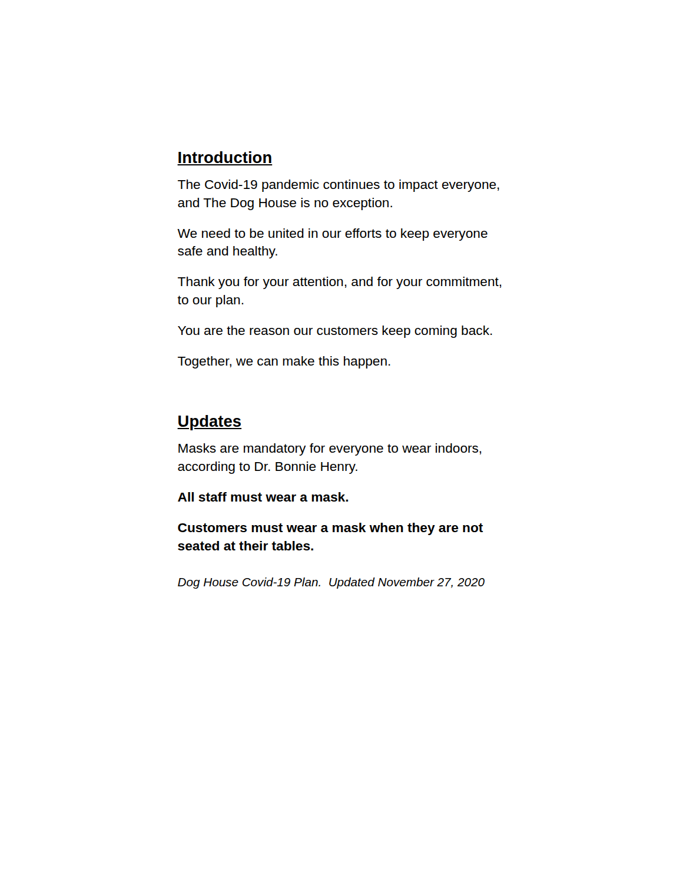Introduction
The Covid-19 pandemic continues to impact everyone, and The Dog House is no exception.
We need to be united in our efforts to keep everyone safe and healthy.
Thank you for your attention, and for your commitment, to our plan.
You are the reason our customers keep coming back.
Together, we can make this happen.
Updates
Masks are mandatory for everyone to wear indoors, according to Dr. Bonnie Henry.
All staff must wear a mask.
Customers must wear a mask when they are not seated at their tables.
Dog House Covid-19 Plan. Updated November 27, 2020